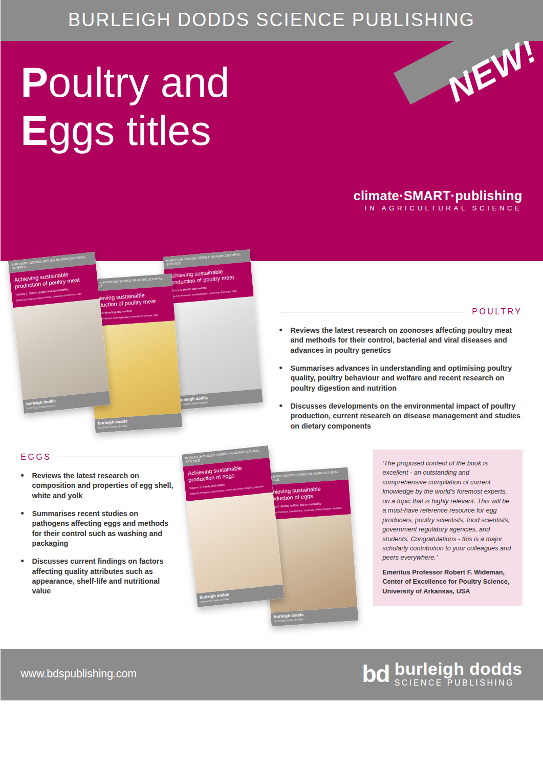Burleigh Dodds Science Publishing
NEW!
Poultry and Eggs titles
climate·SMART·publishing
IN AGRICULTURAL SCIENCE
Burleigh Dodds Series in Agricultural Science
Achieving sustainable production of poultry meat
Volume 1: Safety, quality and sustainability
Edited by Professor Steven Ricke, University of Arkansas, USA
burleigh dodds
SCIENCE PUBLISHING
Burleigh Dodds Series in Agricultural Science
Achieving sustainable production of poultry meat
Volume 2: Breeding and nutrition
Edited by Professor Todd Applegate, University of Georgia, USA
burleigh dodds
SCIENCE PUBLISHING
Burleigh Dodds Series in Agricultural Science
Achieving sustainable production of poultry meat
Volume 3: Health and welfare
Edited by Professor Todd Applegate, University of Georgia, USA
burleigh dodds
SCIENCE PUBLISHING
Poultry
Reviews the latest research on zoonoses affecting poultry meat and methods for their control, bacterial and viral diseases and advances in poultry genetics
Summarises advances in understanding and optimising poultry quality, poultry behaviour and welfare and recent research on poultry digestion and nutrition
Discusses developments on the environmental impact of poultry production, current research on disease management and studies on dietary components
Eggs
Reviews the latest research on composition and properties of egg shell, white and yolk
Summarises recent studies on pathogens affecting eggs and methods for their control such as washing and packaging
Discusses current findings on factors affecting quality attributes such as appearance, shelf-life and nutritional value
Burleigh Dodds Series in Agricultural Science
Achieving sustainable production of eggs
Volume 1: Safety and quality
Edited by Professor Julie Roberts, University of New England, Australia
burleigh dodds
SCIENCE PUBLISHING
Burleigh Dodds Series in Agricultural Science
Achieving sustainable production of eggs
Volume 2: Animal welfare and sustainability
Edited by Professor Julie Roberts, University of New England, Australia
burleigh dodds
SCIENCE PUBLISHING
‘The proposed content of the book is excellent - an outstanding and comprehensive compilation of current knowledge by the world’s foremost experts, on a topic that is highly relevant. This will be a must-have reference resource for egg producers, poultry scientists, food scientists, government regulatory agencies, and students. Congratulations - this is a major scholarly contribution to your colleagues and peers everywhere.’
Emeritus Professor Robert F. Wideman, Center of Excellence for Poultry Science, University of Arkansas, USA
www.bdspublishing.com
bd burleigh dodds SCIENCE PUBLISHING